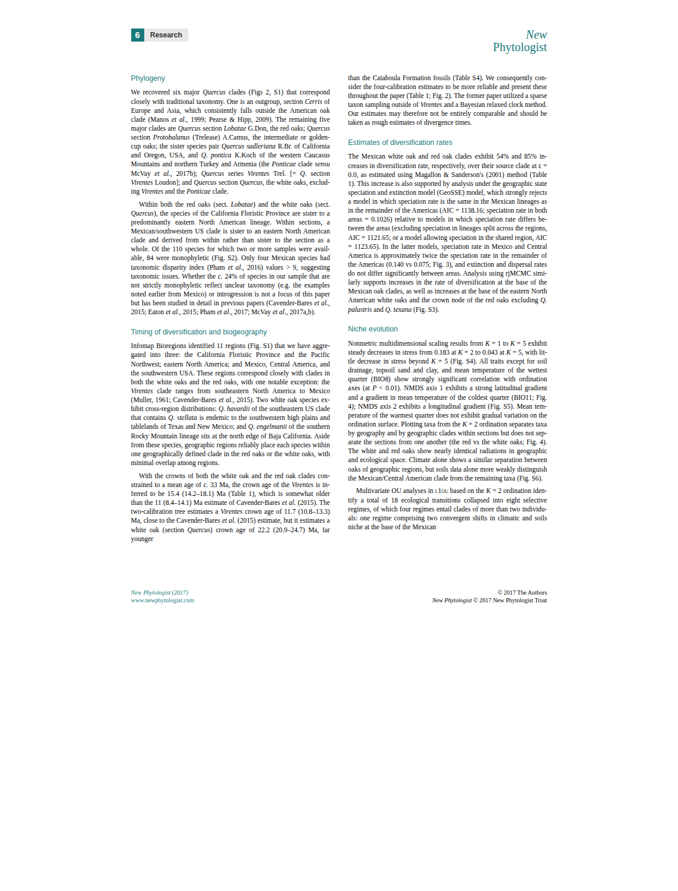6 Research
New Phytologist
Phylogeny
We recovered six major Quercus clades (Figs 2, S1) that correspond closely with traditional taxonomy. One is an outgroup, section Cerris of Europe and Asia, which consistently falls outside the American oak clade (Manos et al., 1999; Pearse & Hipp, 2009). The remaining five major clades are Quercus section Lobatae G.Don, the red oaks; Quercus section Protobalanus (Trelease) A.Camus, the intermediate or golden-cup oaks; the sister species pair Quercus sadleriana R.Br. of California and Oregon, USA, and Q. pontica K.Koch of the western Caucasus Mountains and northern Turkey and Armenia (the Ponticae clade sensu McVay et al., 2017b); Quercus series Virentes Trel. [= Q. section Virentes Loudon]; and Quercus section Quercus, the white oaks, excluding Virentes and the Ponticae clade.
Within both the red oaks (sect. Lobatae) and the white oaks (sect. Quercus), the species of the California Floristic Province are sister to a predominantly eastern North American lineage. Within sections, a Mexican/southwestern US clade is sister to an eastern North American clade and derived from within rather than sister to the section as a whole. Of the 110 species for which two or more samples were available, 84 were monophyletic (Fig. S2). Only four Mexican species had taxonomic disparity index (Pham et al., 2016) values > 9, suggesting taxonomic issues. Whether the c. 24% of species in our sample that are not strictly monophyletic reflect unclear taxonomy (e.g. the examples noted earlier from Mexico) or introgression is not a focus of this paper but has been studied in detail in previous papers (Cavender-Bares et al., 2015; Eaton et al., 2015; Pham et al., 2017; McVay et al., 2017a,b).
Timing of diversification and biogeography
Infomap Bioregions identified 11 regions (Fig. S1) that we have aggregated into three: the California Floristic Province and the Pacific Northwest; eastern North America; and Mexico, Central America, and the southwestern USA. These regions correspond closely with clades in both the white oaks and the red oaks, with one notable exception: the Virentes clade ranges from southeastern North America to Mexico (Muller, 1961; Cavender-Bares et al., 2015). Two white oak species exhibit cross-region distributions: Q. havardii of the southeastern US clade that contains Q. stellata is endemic to the southwestern high plains and tablelands of Texas and New Mexico; and Q. engelmanii of the southern Rocky Mountain lineage sits at the north edge of Baja California. Aside from these species, geographic regions reliably place each species within one geographically defined clade in the red oaks or the white oaks, with minimal overlap among regions.
With the crowns of both the white oak and the red oak clades constrained to a mean age of c. 33 Ma, the crown age of the Virentes is inferred to be 15.4 (14.2–18.1) Ma (Table 1), which is somewhat older than the 11 (8.4–14.1) Ma estimate of Cavender-Bares et al. (2015). The two-calibration tree estimates a Virentes crown age of 11.7 (10.8–13.3) Ma, close to the Cavender-Bares et al. (2015) estimate, but it estimates a white oak (section Quercus) crown age of 22.2 (20.9–24.7) Ma, far younger
than the Catahoula Formation fossils (Table S4). We consequently consider the four-calibration estimates to be more reliable and present these throughout the paper (Table 1; Fig. 2). The former paper utilized a sparse taxon sampling outside of Virentes and a Bayesian relaxed clock method. Our estimates may therefore not be entirely comparable and should be taken as rough estimates of divergence times.
Estimates of diversification rates
The Mexican white oak and red oak clades exhibit 54% and 85% increases in diversification rate, respectively, over their source clade at ε = 0.0, as estimated using Magallon & Sanderson's (2001) method (Table 1). This increase is also supported by analysis under the geographic state speciation and extinction model (GeoSSE) model, which strongly rejects a model in which speciation rate is the same in the Mexican lineages as in the remainder of the Americas (AIC = 1138.16; speciation rate in both areas = 0.1026) relative to models in which speciation rate differs between the areas (excluding speciation in lineages split across the regions, AIC = 1121.65; or a model allowing speciation in the shared region, AIC = 1123.65). In the latter models, speciation rate in Mexico and Central America is approximately twice the speciation rate in the remainder of the Americas (0.140 vs 0.075; Fig. 3), and extinction and dispersal rates do not differ significantly between areas. Analysis using rjMCMC similarly supports increases in the rate of diversification at the base of the Mexican oak clades, as well as increases at the base of the eastern North American white oaks and the crown node of the red oaks excluding Q. palustris and Q. texana (Fig. S3).
Niche evolution
Nonmetric multidimensional scaling results from K = 1 to K = 5 exhibit steady decreases in stress from 0.183 at K = 2 to 0.043 at K = 5, with little decrease in stress beyond K = 5 (Fig. S4). All traits except for soil drainage, topsoil sand and clay, and mean temperature of the wettest quarter (BIO8) show strongly significant correlation with ordination axes (at P < 0.01). NMDS axis 1 exhibits a strong latitudinal gradient and a gradient in mean temperature of the coldest quarter (BIO11; Fig. 4); NMDS axis 2 exhibits a longitudinal gradient (Fig. S5). Mean temperature of the warmest quarter does not exhibit gradual variation on the ordination surface. Plotting taxa from the K = 2 ordination separates taxa by geography and by geographic clades within sections but does not separate the sections from one another (the red vs the white oaks; Fig. 4). The white and red oaks show nearly identical radiations in geographic and ecological space. Climate alone shows a similar separation between oaks of geographic regions, but soils data alone more weakly distinguish the Mexican/Central American clade from the remaining taxa (Fig. S6).
Multivariate OU analyses in l1ou based on the K = 2 ordination identify a total of 18 ecological transitions collapsed into eight selective regimes, of which four regimes entail clades of more than two individuals: one regime comprising two convergent shifts in climatic and soils niche at the base of the Mexican
New Phytologist (2017)
www.newphytologist.com
© 2017 The Authors
New Phytologist © 2017 New Phytologist Trust